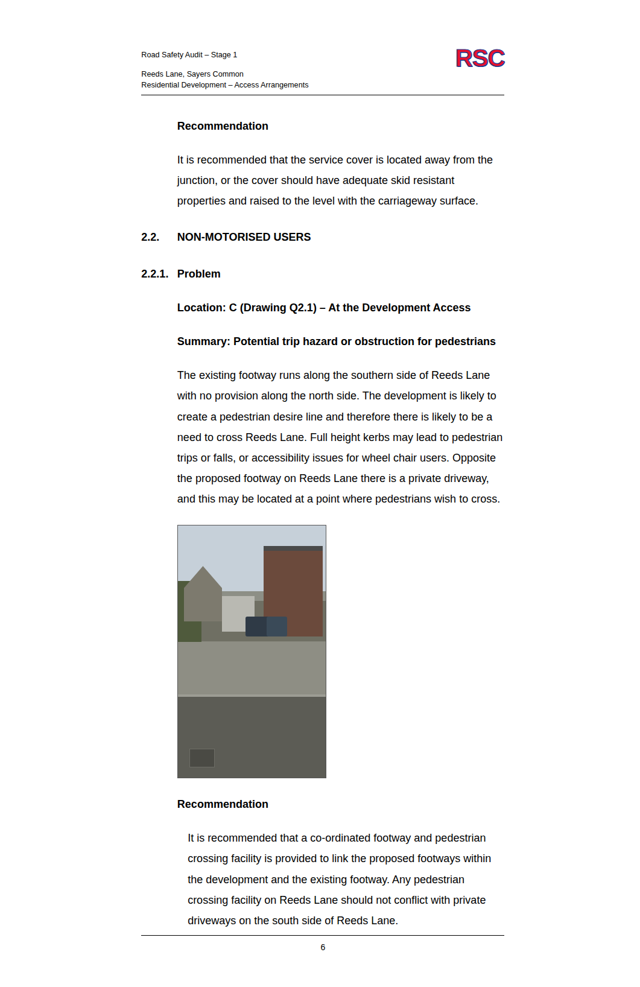RSC
Road Safety Audit – Stage 1
Reeds Lane, Sayers Common
Residential Development – Access Arrangements
Recommendation
It is recommended that the service cover is located away from the junction, or the cover should have adequate skid resistant properties and raised to the level with the carriageway surface.
2.2. NON-MOTORISED USERS
2.2.1. Problem
Location: C (Drawing Q2.1) – At the Development Access
Summary: Potential trip hazard or obstruction for pedestrians
The existing footway runs along the southern side of Reeds Lane with no provision along the north side. The development is likely to create a pedestrian desire line and therefore there is likely to be a need to cross Reeds Lane. Full height kerbs may lead to pedestrian trips or falls, or accessibility issues for wheel chair users. Opposite the proposed footway on Reeds Lane there is a private driveway, and this may be located at a point where pedestrians wish to cross.
Recommendation
It is recommended that a co-ordinated footway and pedestrian crossing facility is provided to link the proposed footways within the development and the existing footway. Any pedestrian crossing facility on Reeds Lane should not conflict with private driveways on the south side of Reeds Lane.
6